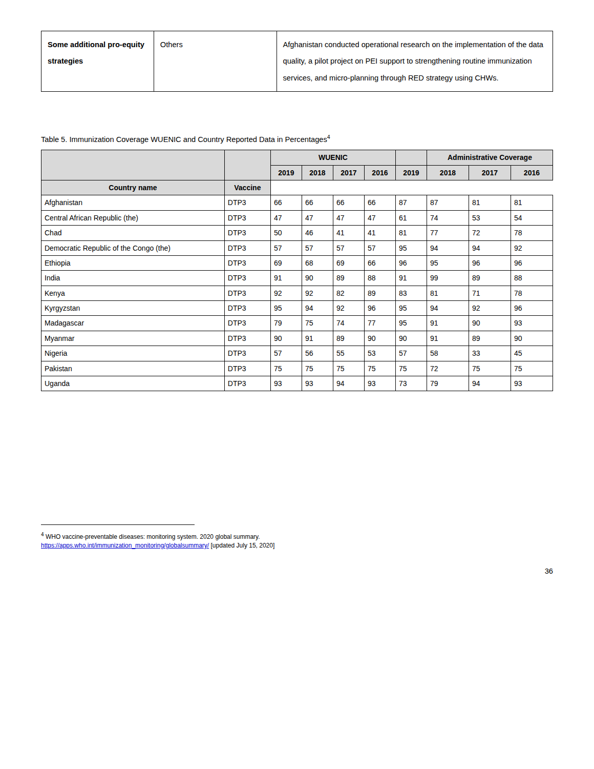| Some additional pro-equity strategies | Others | Afghanistan conducted operational research on the implementation of the data quality, a pilot project on PEI support to strengthening routine immunization services, and micro-planning through RED strategy using CHWs. |
Table 5. Immunization Coverage WUENIC and Country Reported Data in Percentages4
| | | WUENIC | | Administrative Coverage |
| --- | --- | --- | --- | --- |
| 2019 | 2018 | 2017 | 2016 | 2019 | 2018 | 2017 | 2016 |
| Country name | Vaccine | |
| Afghanistan | DTP3 | 66 | 66 | 66 | 66 | 87 | 87 | 81 | 81 |
| Central African Republic (the) | DTP3 | 47 | 47 | 47 | 47 | 61 | 74 | 53 | 54 |
| Chad | DTP3 | 50 | 46 | 41 | 41 | 81 | 77 | 72 | 78 |
| Democratic Republic of the Congo (the) | DTP3 | 57 | 57 | 57 | 57 | 95 | 94 | 94 | 92 |
| Ethiopia | DTP3 | 69 | 68 | 69 | 66 | 96 | 95 | 96 | 96 |
| India | DTP3 | 91 | 90 | 89 | 88 | 91 | 99 | 89 | 88 |
| Kenya | DTP3 | 92 | 92 | 82 | 89 | 83 | 81 | 71 | 78 |
| Kyrgyzstan | DTP3 | 95 | 94 | 92 | 96 | 95 | 94 | 92 | 96 |
| Madagascar | DTP3 | 79 | 75 | 74 | 77 | 95 | 91 | 90 | 93 |
| Myanmar | DTP3 | 90 | 91 | 89 | 90 | 90 | 91 | 89 | 90 |
| Nigeria | DTP3 | 57 | 56 | 55 | 53 | 57 | 58 | 33 | 45 |
| Pakistan | DTP3 | 75 | 75 | 75 | 75 | 75 | 72 | 75 | 75 |
| Uganda | DTP3 | 93 | 93 | 94 | 93 | 73 | 79 | 94 | 93 |
4 WHO vaccine-preventable diseases: monitoring system. 2020 global summary.
https://apps.who.int/immunization_monitoring/globalsummary/ [updated July 15, 2020]
36